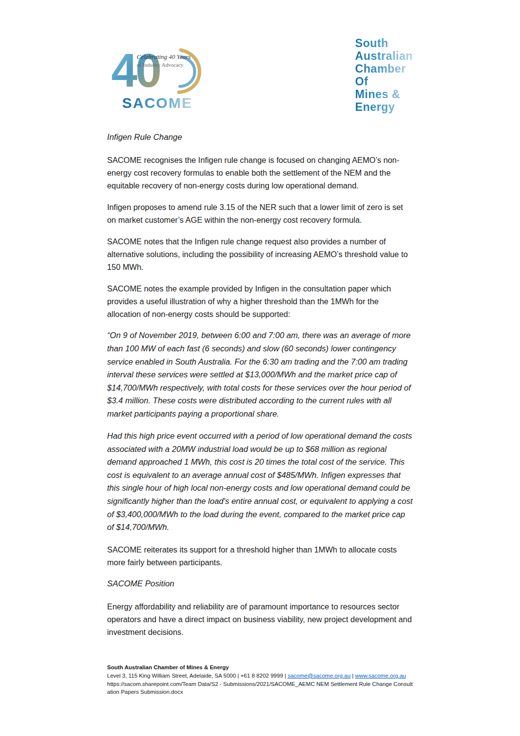40 Celebrating 40 Years of Industry Advocacy SACOME
South
Australian
Chamber
Of
Mines &
Energy
Infigen Rule Change
SACOME recognises the Infigen rule change is focused on changing AEMO’s non-energy cost recovery formulas to enable both the settlement of the NEM and the equitable recovery of non-energy costs during low operational demand.
Infigen proposes to amend rule 3.15 of the NER such that a lower limit of zero is set on market customer’s AGE within the non-energy cost recovery formula.
SACOME notes that the Infigen rule change request also provides a number of alternative solutions, including the possibility of increasing AEMO’s threshold value to 150 MWh.
SACOME notes the example provided by Infigen in the consultation paper which provides a useful illustration of why a higher threshold than the 1MWh for the allocation of non-energy costs should be supported:
“On 9 of November 2019, between 6:00 and 7:00 am, there was an average of more than 100 MW of each fast (6 seconds) and slow (60 seconds) lower contingency service enabled in South Australia. For the 6:30 am trading and the 7:00 am trading interval these services were settled at $13,000/MWh and the market price cap of $14,700/MWh respectively, with total costs for these services over the hour period of $3.4 million. These costs were distributed according to the current rules with all market participants paying a proportional share.
Had this high price event occurred with a period of low operational demand the costs associated with a 20MW industrial load would be up to $68 million as regional demand approached 1 MWh, this cost is 20 times the total cost of the service. This cost is equivalent to an average annual cost of $485/MWh. Infigen expresses that this single hour of high local non-energy costs and low operational demand could be significantly higher than the load's entire annual cost, or equivalent to applying a cost of $3,400,000/MWh to the load during the event, compared to the market price cap of $14,700/MWh.
SACOME reiterates its support for a threshold higher than 1MWh to allocate costs more fairly between participants.
SACOME Position
Energy affordability and reliability are of paramount importance to resources sector operators and have a direct impact on business viability, new project development and investment decisions.
South Australian Chamber of Mines & Energy
Level 3, 115 King William Street, Adelaide, SA 5000 | +61 8 8202 9999 | sacome@sacome.org.au | www.sacome.org.au
https://sacom.sharepoint.com/Team Data/S2 - Submissions/2021/SACOME_AEMC NEM Settlement Rule Change Consultation Papers Submission.docx